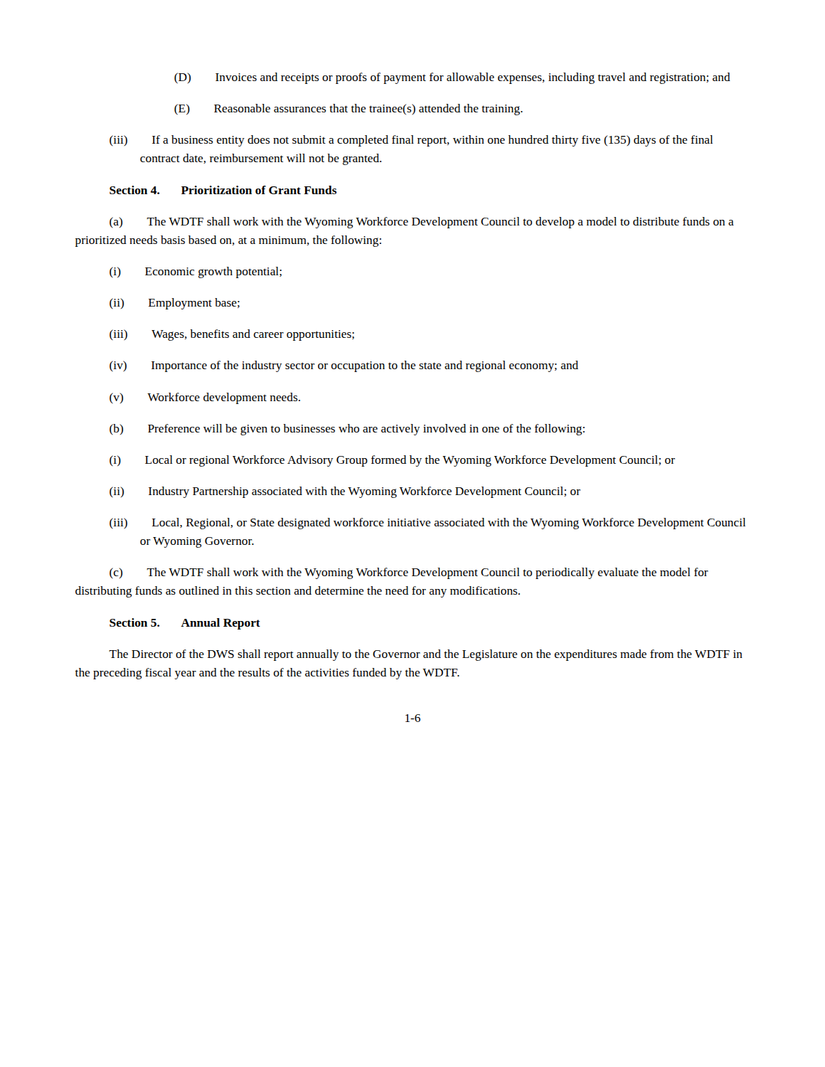(D) Invoices and receipts or proofs of payment for allowable expenses, including travel and registration; and
(E) Reasonable assurances that the trainee(s) attended the training.
(iii) If a business entity does not submit a completed final report, within one hundred thirty five (135) days of the final contract date, reimbursement will not be granted.
Section 4. Prioritization of Grant Funds
(a) The WDTF shall work with the Wyoming Workforce Development Council to develop a model to distribute funds on a prioritized needs basis based on, at a minimum, the following:
(i) Economic growth potential;
(ii) Employment base;
(iii) Wages, benefits and career opportunities;
(iv) Importance of the industry sector or occupation to the state and regional economy; and
(v) Workforce development needs.
(b) Preference will be given to businesses who are actively involved in one of the following:
(i) Local or regional Workforce Advisory Group formed by the Wyoming Workforce Development Council; or
(ii) Industry Partnership associated with the Wyoming Workforce Development Council; or
(iii) Local, Regional, or State designated workforce initiative associated with the Wyoming Workforce Development Council or Wyoming Governor.
(c) The WDTF shall work with the Wyoming Workforce Development Council to periodically evaluate the model for distributing funds as outlined in this section and determine the need for any modifications.
Section 5. Annual Report
The Director of the DWS shall report annually to the Governor and the Legislature on the expenditures made from the WDTF in the preceding fiscal year and the results of the activities funded by the WDTF.
1-6